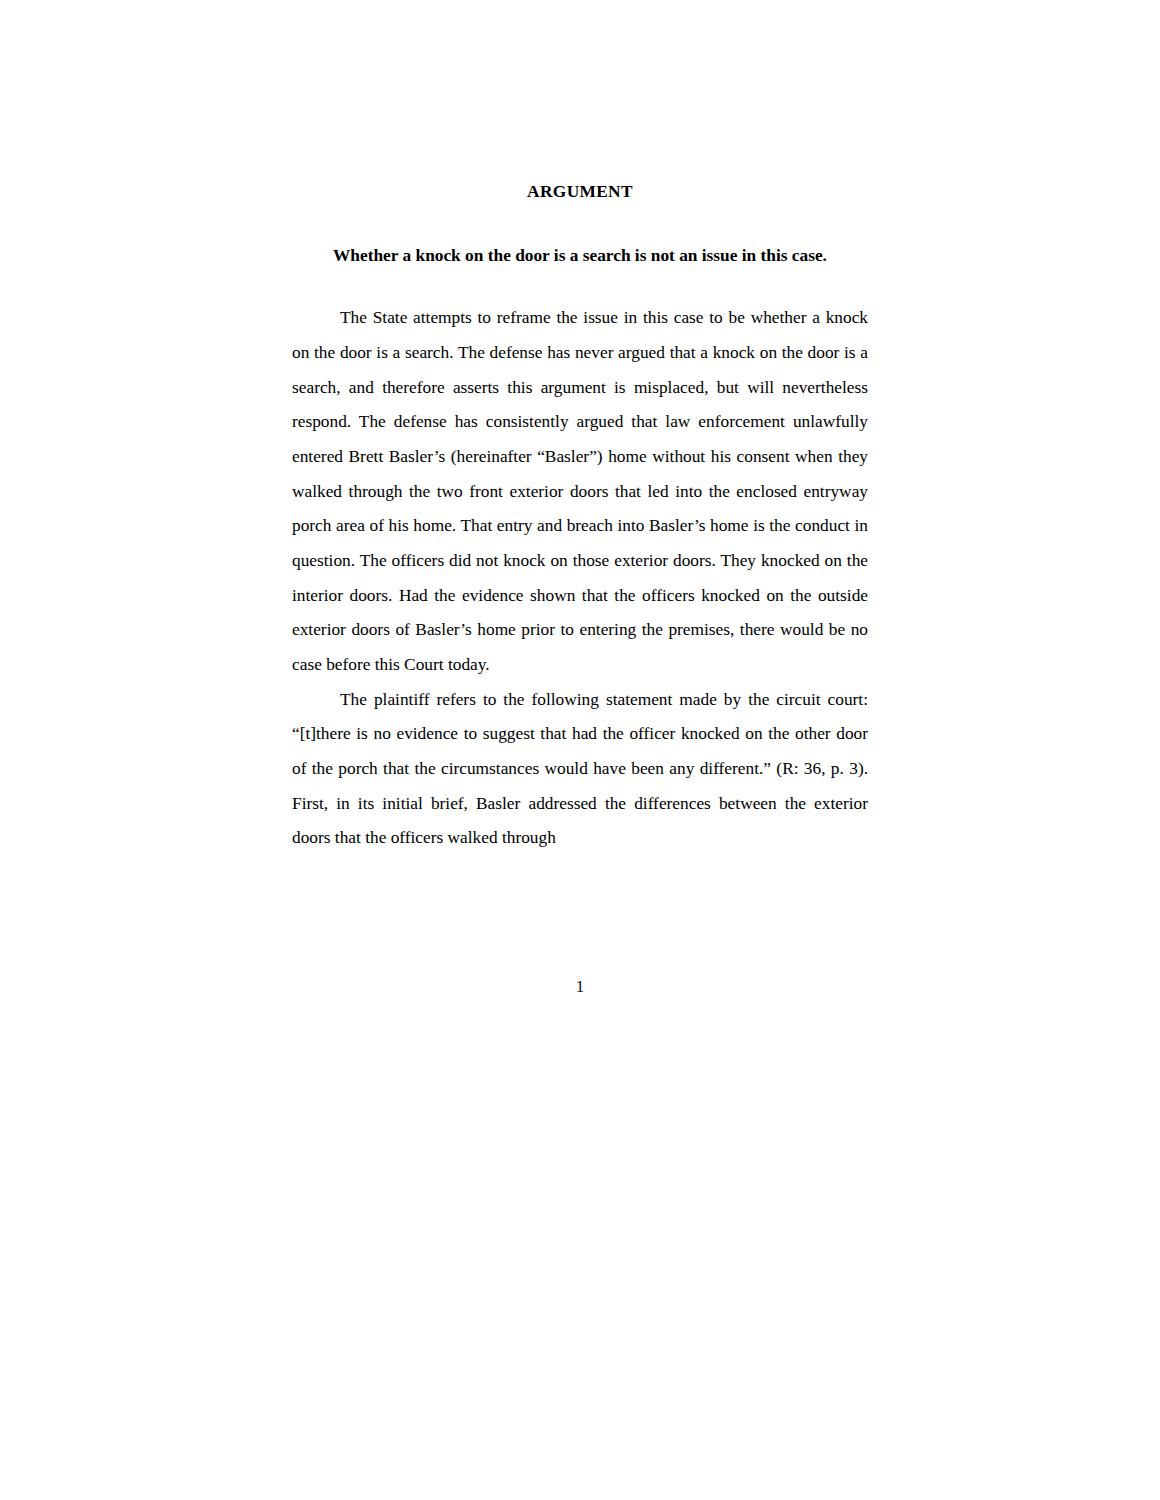ARGUMENT
Whether a knock on the door is a search is not an issue in this case.
The State attempts to reframe the issue in this case to be whether a knock on the door is a search. The defense has never argued that a knock on the door is a search, and therefore asserts this argument is misplaced, but will nevertheless respond. The defense has consistently argued that law enforcement unlawfully entered Brett Basler’s (hereinafter “Basler”) home without his consent when they walked through the two front exterior doors that led into the enclosed entryway porch area of his home. That entry and breach into Basler’s home is the conduct in question. The officers did not knock on those exterior doors. They knocked on the interior doors. Had the evidence shown that the officers knocked on the outside exterior doors of Basler’s home prior to entering the premises, there would be no case before this Court today.
The plaintiff refers to the following statement made by the circuit court: “[t]there is no evidence to suggest that had the officer knocked on the other door of the porch that the circumstances would have been any different.” (R: 36, p. 3). First, in its initial brief, Basler addressed the differences between the exterior doors that the officers walked through
1